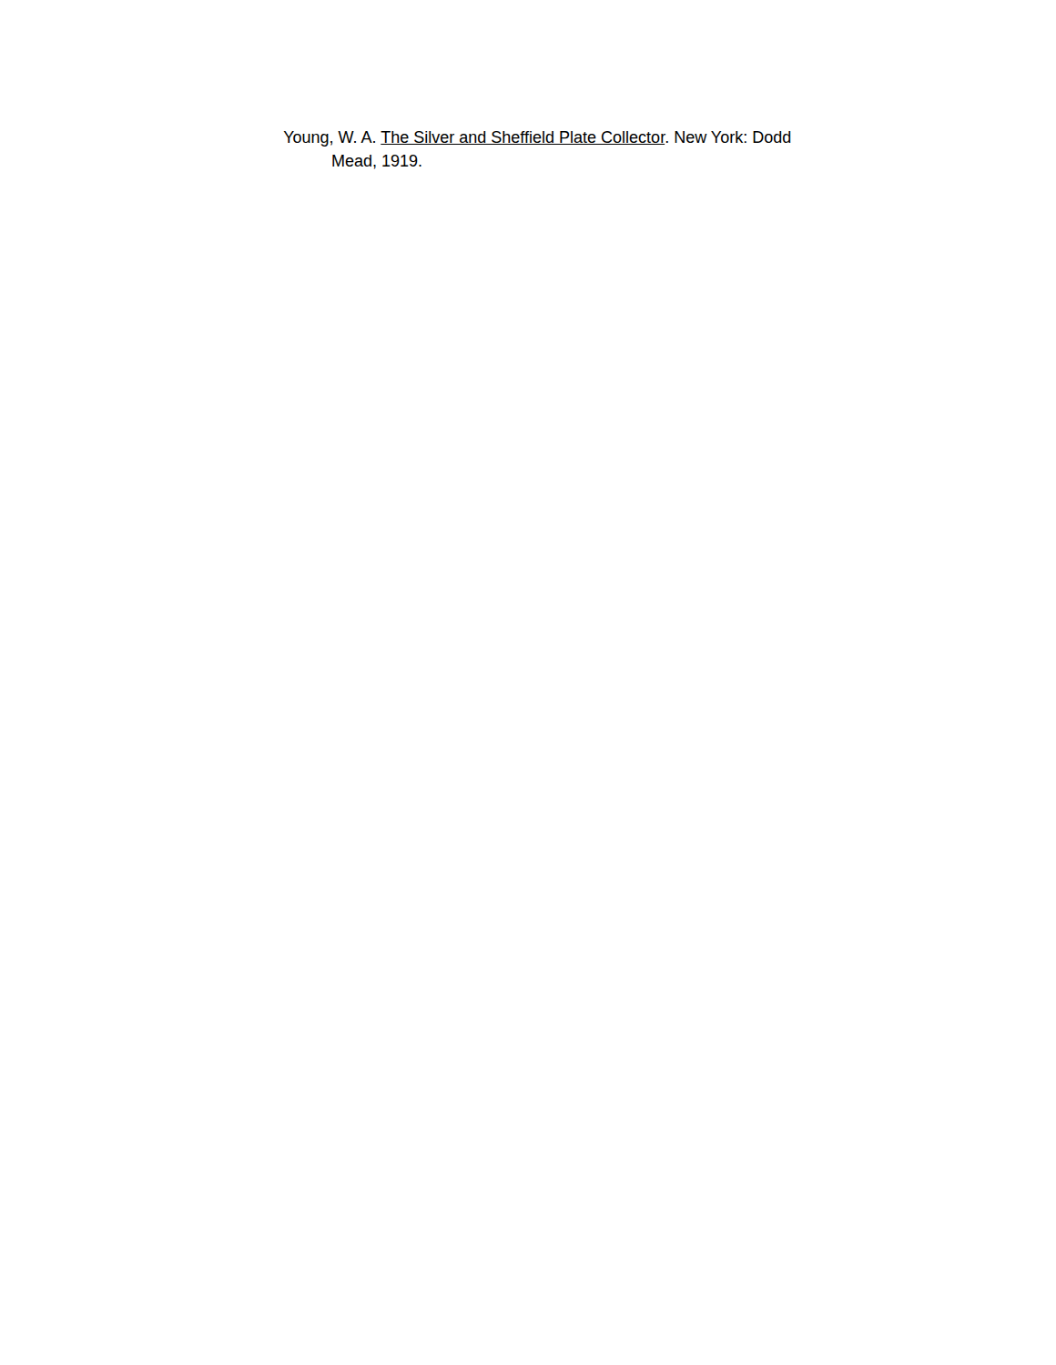Young, W. A. The Silver and Sheffield Plate Collector. New York: Dodd Mead, 1919.